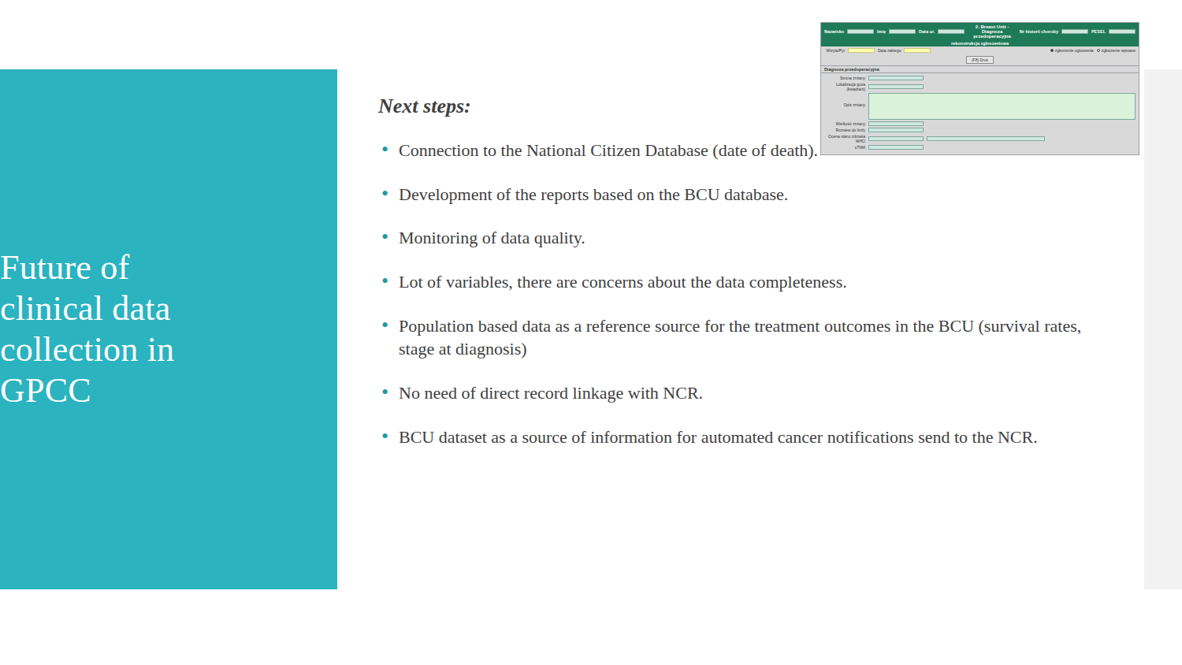Future of
clinical data
collection in
GPCC
Nazwisko Imię Data ur.
2. Breast Unit - Diagnoza przedoperacyjna
Nr historii choroby PESEL
rekonstrukcja zgłoszeniowa
Wizyta/Pyt Data zabiegu zgłoszenie ogłoszenia zgłoszenie wpisane
(F8) Druk
Diagnoza przedoperacyjna
Strona zmiany
Lokalizacja guza (kwadrant)
Opis zmiany
Wielkość zmiany
Rozsiew do limfy
Ocena stanu zdrowia WHO
cTNM
Next steps:
Connection to the National Citizen Database (date of death).
Development of the reports based on the BCU database.
Monitoring of data quality.
Lot of variables, there are concerns about the data completeness.
Population based data as a reference source for the treatment outcomes in the BCU (survival rates, stage at diagnosis)
No need of direct record linkage with NCR.
BCU dataset as a source of information for automated cancer notifications send to the NCR.